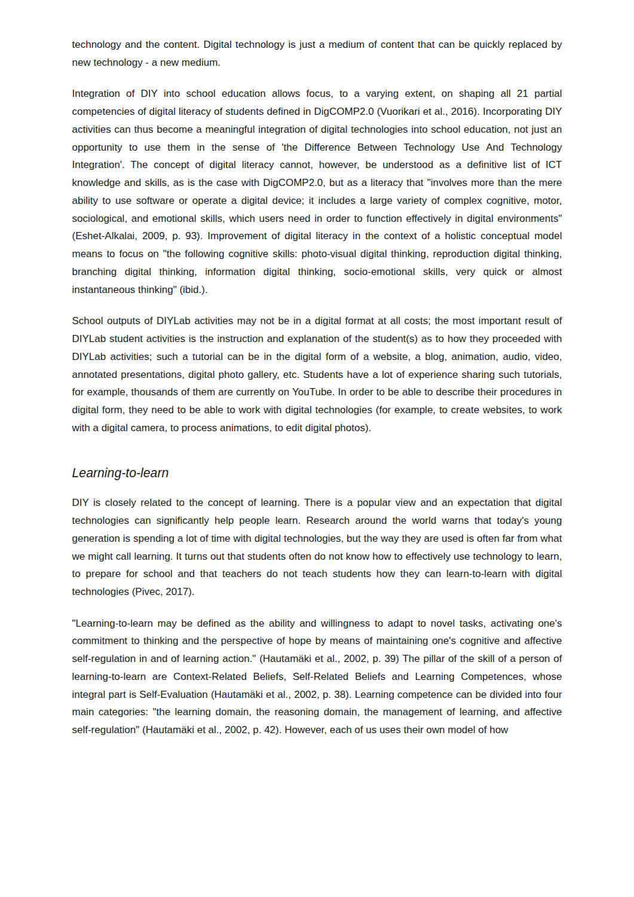technology and the content. Digital technology is just a medium of content that can be quickly replaced by new technology - a new medium.
Integration of DIY into school education allows focus, to a varying extent, on shaping all 21 partial competencies of digital literacy of students defined in DigCOMP2.0 (Vuorikari et al., 2016). Incorporating DIY activities can thus become a meaningful integration of digital technologies into school education, not just an opportunity to use them in the sense of 'the Difference Between Technology Use And Technology Integration'. The concept of digital literacy cannot, however, be understood as a definitive list of ICT knowledge and skills, as is the case with DigCOMP2.0, but as a literacy that "involves more than the mere ability to use software or operate a digital device; it includes a large variety of complex cognitive, motor, sociological, and emotional skills, which users need in order to function effectively in digital environments" (Eshet-Alkalai, 2009, p. 93). Improvement of digital literacy in the context of a holistic conceptual model means to focus on "the following cognitive skills: photo-visual digital thinking, reproduction digital thinking, branching digital thinking, information digital thinking, socio-emotional skills, very quick or almost instantaneous thinking" (ibid.).
School outputs of DIYLab activities may not be in a digital format at all costs; the most important result of DIYLab student activities is the instruction and explanation of the student(s) as to how they proceeded with DIYLab activities; such a tutorial can be in the digital form of a website, a blog, animation, audio, video, annotated presentations, digital photo gallery, etc. Students have a lot of experience sharing such tutorials, for example, thousands of them are currently on YouTube. In order to be able to describe their procedures in digital form, they need to be able to work with digital technologies (for example, to create websites, to work with a digital camera, to process animations, to edit digital photos).
Learning-to-learn
DIY is closely related to the concept of learning. There is a popular view and an expectation that digital technologies can significantly help people learn. Research around the world warns that today's young generation is spending a lot of time with digital technologies, but the way they are used is often far from what we might call learning. It turns out that students often do not know how to effectively use technology to learn, to prepare for school and that teachers do not teach students how they can learn-to-learn with digital technologies (Pivec, 2017).
"Learning-to-learn may be defined as the ability and willingness to adapt to novel tasks, activating one's commitment to thinking and the perspective of hope by means of maintaining one's cognitive and affective self-regulation in and of learning action." (Hautamäki et al., 2002, p. 39) The pillar of the skill of a person of learning-to-learn are Context-Related Beliefs, Self-Related Beliefs and Learning Competences, whose integral part is Self-Evaluation (Hautamäki et al., 2002, p. 38). Learning competence can be divided into four main categories: "the learning domain, the reasoning domain, the management of learning, and affective self-regulation" (Hautamäki et al., 2002, p. 42). However, each of us uses their own model of how